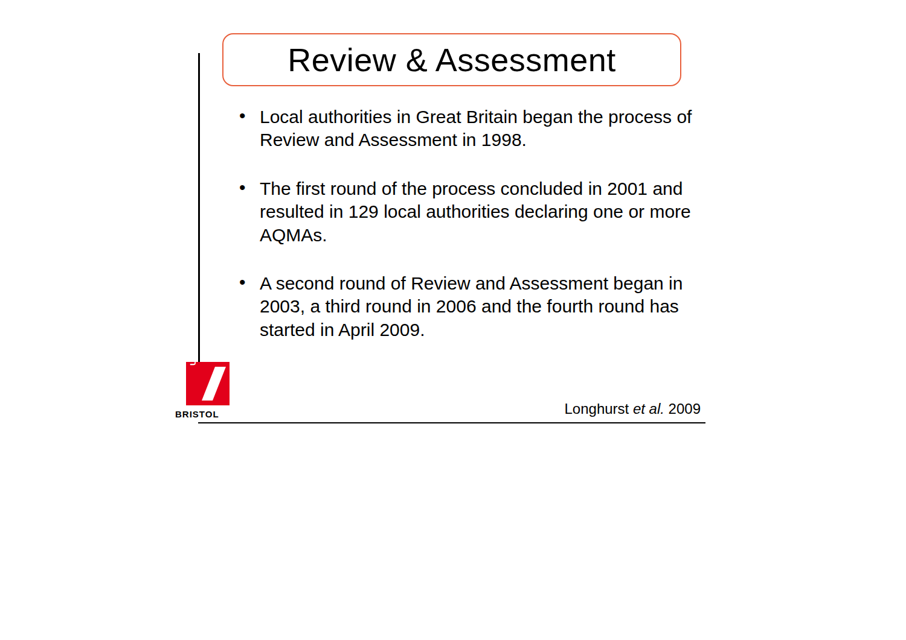Review & Assessment
Local authorities in Great Britain began the process of Review and Assessment in 1998.
The first round of the process concluded in 2001 and resulted in 129 local authorities declaring one or more AQMAs.
A second round of Review and Assessment began in 2003, a third round in 2006 and the fourth round has started in April 2009.
Longhurst et al. 2009
UWE
BRISTOL